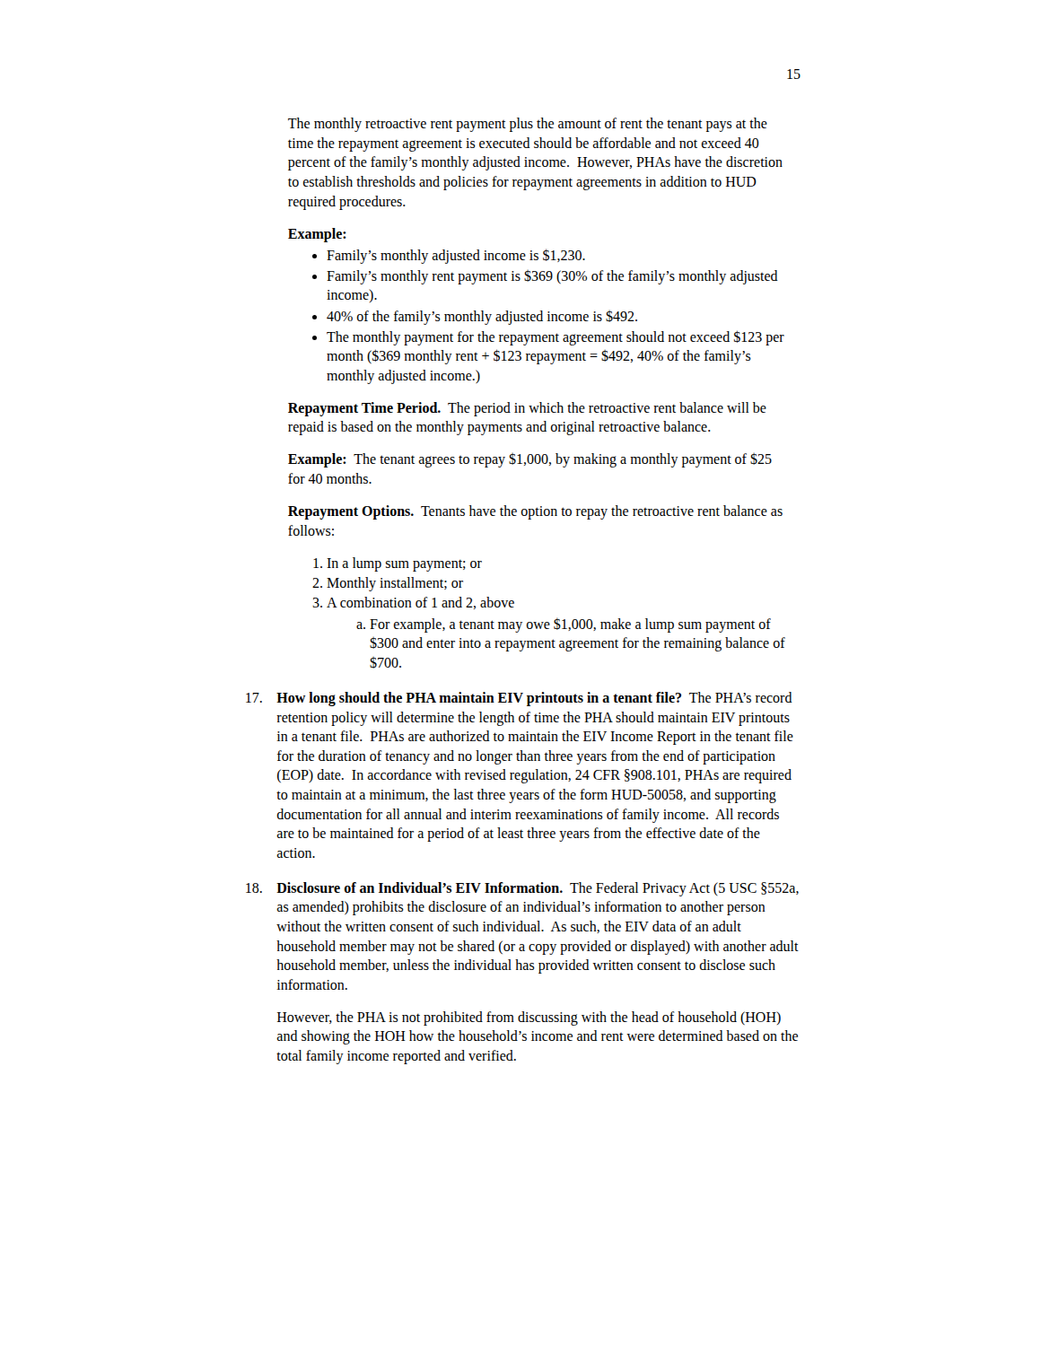15
The monthly retroactive rent payment plus the amount of rent the tenant pays at the time the repayment agreement is executed should be affordable and not exceed 40 percent of the family’s monthly adjusted income. However, PHAs have the discretion to establish thresholds and policies for repayment agreements in addition to HUD required procedures.
Example:
Family’s monthly adjusted income is $1,230.
Family’s monthly rent payment is $369 (30% of the family’s monthly adjusted income).
40% of the family’s monthly adjusted income is $492.
The monthly payment for the repayment agreement should not exceed $123 per month ($369 monthly rent + $123 repayment = $492, 40% of the family’s monthly adjusted income.)
Repayment Time Period. The period in which the retroactive rent balance will be repaid is based on the monthly payments and original retroactive balance.
Example: The tenant agrees to repay $1,000, by making a monthly payment of $25 for 40 months.
Repayment Options. Tenants have the option to repay the retroactive rent balance as follows:
In a lump sum payment; or
Monthly installment; or
A combination of 1 and 2, above
For example, a tenant may owe $1,000, make a lump sum payment of $300 and enter into a repayment agreement for the remaining balance of $700.
17.
How long should the PHA maintain EIV printouts in a tenant file? The PHA’s record retention policy will determine the length of time the PHA should maintain EIV printouts in a tenant file. PHAs are authorized to maintain the EIV Income Report in the tenant file for the duration of tenancy and no longer than three years from the end of participation (EOP) date. In accordance with revised regulation, 24 CFR §908.101, PHAs are required to maintain at a minimum, the last three years of the form HUD-50058, and supporting documentation for all annual and interim reexaminations of family income. All records are to be maintained for a period of at least three years from the effective date of the action.
18.
Disclosure of an Individual’s EIV Information. The Federal Privacy Act (5 USC §552a, as amended) prohibits the disclosure of an individual’s information to another person without the written consent of such individual. As such, the EIV data of an adult household member may not be shared (or a copy provided or displayed) with another adult household member, unless the individual has provided written consent to disclose such information.
However, the PHA is not prohibited from discussing with the head of household (HOH) and showing the HOH how the household’s income and rent were determined based on the total family income reported and verified.